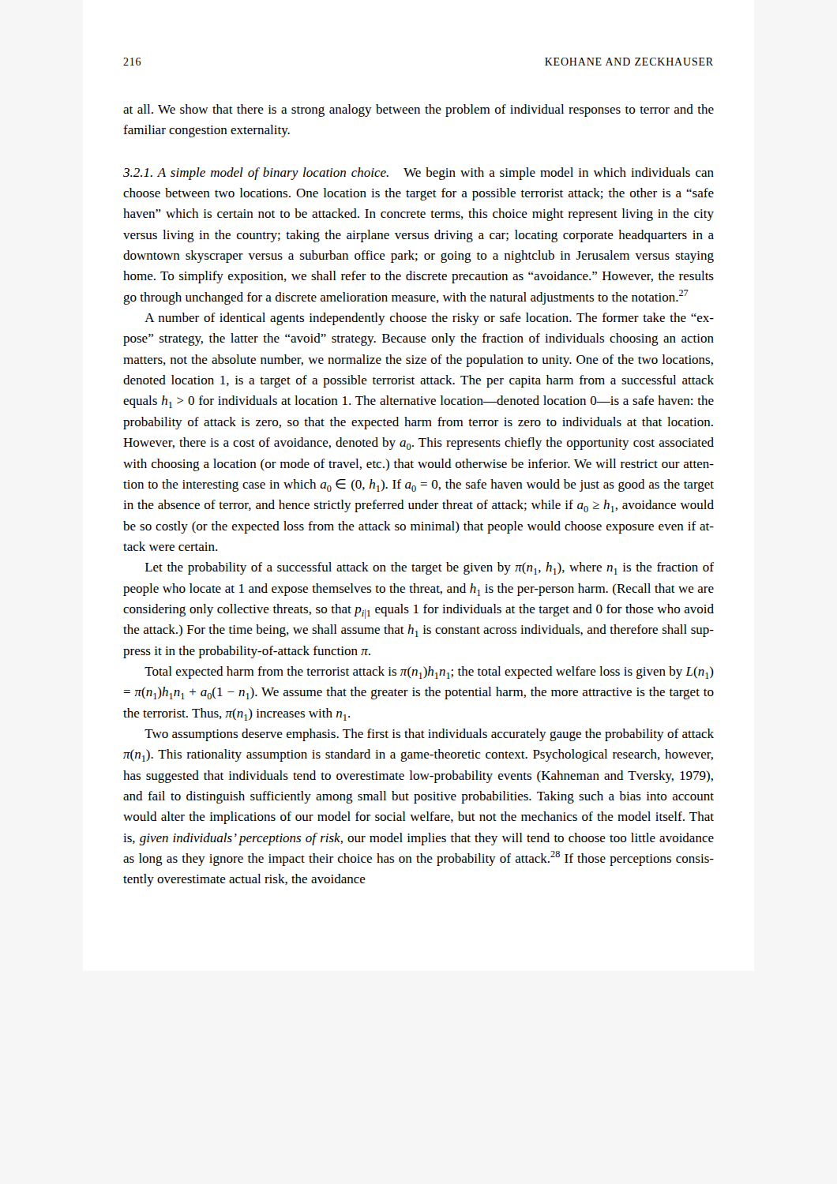216 Keohane and Zeckhauser
at all. We show that there is a strong analogy between the problem of individual responses to terror and the familiar congestion externality.
3.2.1. A simple model of binary location choice.
We begin with a simple model in which individuals can choose between two locations. One location is the target for a possible terrorist attack; the other is a “safe haven” which is certain not to be attacked. In concrete terms, this choice might represent living in the city versus living in the country; taking the airplane versus driving a car; locating corporate headquarters in a downtown skyscraper versus a suburban office park; or going to a nightclub in Jerusalem versus staying home. To simplify exposition, we shall refer to the discrete precaution as “avoidance.” However, the results go through unchanged for a discrete amelioration measure, with the natural adjustments to the notation.27
A number of identical agents independently choose the risky or safe location. The former take the “expose” strategy, the latter the “avoid” strategy. Because only the fraction of individuals choosing an action matters, not the absolute number, we normalize the size of the population to unity. One of the two locations, denoted location 1, is a target of a possible terrorist attack. The per capita harm from a successful attack equals h1 > 0 for individuals at location 1. The alternative location—denoted location 0—is a safe haven: the probability of attack is zero, so that the expected harm from terror is zero to individuals at that location. However, there is a cost of avoidance, denoted by a0. This represents chiefly the opportunity cost associated with choosing a location (or mode of travel, etc.) that would otherwise be inferior. We will restrict our attention to the interesting case in which a0 ∈ (0, h1). If a0 = 0, the safe haven would be just as good as the target in the absence of terror, and hence strictly preferred under threat of attack; while if a0 ≥ h1, avoidance would be so costly (or the expected loss from the attack so minimal) that people would choose exposure even if attack were certain.
Let the probability of a successful attack on the target be given by π(n1, h1), where n1 is the fraction of people who locate at 1 and expose themselves to the threat, and h1 is the per-person harm. (Recall that we are considering only collective threats, so that pi|1 equals 1 for individuals at the target and 0 for those who avoid the attack.) For the time being, we shall assume that h1 is constant across individuals, and therefore shall suppress it in the probability-of-attack function π.
Total expected harm from the terrorist attack is π(n1)h1n1; the total expected welfare loss is given by L(n1) = π(n1)h1n1 + a0(1 − n1). We assume that the greater is the potential harm, the more attractive is the target to the terrorist. Thus, π(n1) increases with n1.
Two assumptions deserve emphasis. The first is that individuals accurately gauge the probability of attack π(n1). This rationality assumption is standard in a game-theoretic context. Psychological research, however, has suggested that individuals tend to overestimate low-probability events (Kahneman and Tversky, 1979), and fail to distinguish sufficiently among small but positive probabilities. Taking such a bias into account would alter the implications of our model for social welfare, but not the mechanics of the model itself. That is, given individuals’ perceptions of risk, our model implies that they will tend to choose too little avoidance as long as they ignore the impact their choice has on the probability of attack.28 If those perceptions consistently overestimate actual risk, the avoidance